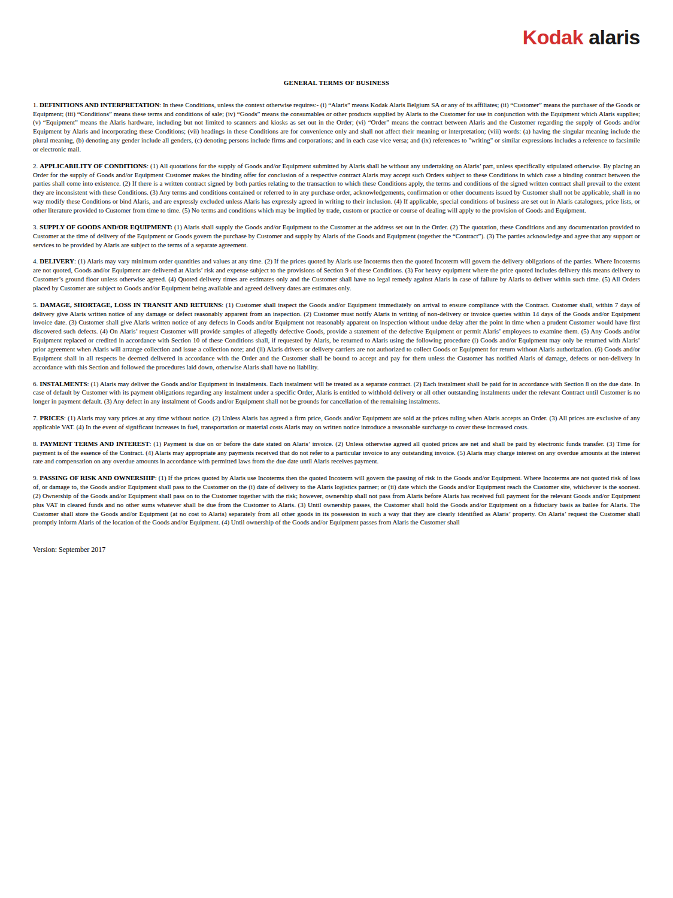Kodak alaris
GENERAL TERMS OF BUSINESS
1. DEFINITIONS AND INTERPRETATION: In these Conditions, unless the context otherwise requires:- (i) “Alaris” means Kodak Alaris Belgium SA or any of its affiliates; (ii) “Customer” means the purchaser of the Goods or Equipment; (iii) “Conditions” means these terms and conditions of sale; (iv) “Goods” means the consumables or other products supplied by Alaris to the Customer for use in conjunction with the Equipment which Alaris supplies; (v) “Equipment” means the Alaris hardware, including but not limited to scanners and kiosks as set out in the Order; (vi) “Order” means the contract between Alaris and the Customer regarding the supply of Goods and/or Equipment by Alaris and incorporating these Conditions; (vii) headings in these Conditions are for convenience only and shall not affect their meaning or interpretation; (viii) words: (a) having the singular meaning include the plural meaning, (b) denoting any gender include all genders, (c) denoting persons include firms and corporations; and in each case vice versa; and (ix) references to "writing" or similar expressions includes a reference to facsimile or electronic mail.
2. APPLICABILITY OF CONDITIONS: (1) All quotations for the supply of Goods and/or Equipment submitted by Alaris shall be without any undertaking on Alaris’ part, unless specifically stipulated otherwise. By placing an Order for the supply of Goods and/or Equipment Customer makes the binding offer for conclusion of a respective contract Alaris may accept such Orders subject to these Conditions in which case a binding contract between the parties shall come into existence. (2) If there is a written contract signed by both parties relating to the transaction to which these Conditions apply, the terms and conditions of the signed written contract shall prevail to the extent they are inconsistent with these Conditions. (3) Any terms and conditions contained or referred to in any purchase order, acknowledgements, confirmation or other documents issued by Customer shall not be applicable, shall in no way modify these Conditions or bind Alaris, and are expressly excluded unless Alaris has expressly agreed in writing to their inclusion. (4) If applicable, special conditions of business are set out in Alaris catalogues, price lists, or other literature provided to Customer from time to time. (5) No terms and conditions which may be implied by trade, custom or practice or course of dealing will apply to the provision of Goods and Equipment.
3. SUPPLY OF GOODS AND/OR EQUIPMENT: (1) Alaris shall supply the Goods and/or Equipment to the Customer at the address set out in the Order. (2) The quotation, these Conditions and any documentation provided to Customer at the time of delivery of the Equipment or Goods govern the purchase by Customer and supply by Alaris of the Goods and Equipment (together the “Contract”). (3) The parties acknowledge and agree that any support or services to be provided by Alaris are subject to the terms of a separate agreement.
4. DELIVERY: (1) Alaris may vary minimum order quantities and values at any time. (2) If the prices quoted by Alaris use Incoterms then the quoted Incoterm will govern the delivery obligations of the parties. Where Incoterms are not quoted, Goods and/or Equipment are delivered at Alaris’ risk and expense subject to the provisions of Section 9 of these Conditions. (3) For heavy equipment where the price quoted includes delivery this means delivery to Customer’s ground floor unless otherwise agreed. (4) Quoted delivery times are estimates only and the Customer shall have no legal remedy against Alaris in case of failure by Alaris to deliver within such time. (5) All Orders placed by Customer are subject to Goods and/or Equipment being available and agreed delivery dates are estimates only.
5. DAMAGE, SHORTAGE, LOSS IN TRANSIT AND RETURNS: (1) Customer shall inspect the Goods and/or Equipment immediately on arrival to ensure compliance with the Contract. Customer shall, within 7 days of delivery give Alaris written notice of any damage or defect reasonably apparent from an inspection. (2) Customer must notify Alaris in writing of non-delivery or invoice queries within 14 days of the Goods and/or Equipment invoice date. (3) Customer shall give Alaris written notice of any defects in Goods and/or Equipment not reasonably apparent on inspection without undue delay after the point in time when a prudent Customer would have first discovered such defects. (4) On Alaris’ request Customer will provide samples of allegedly defective Goods, provide a statement of the defective Equipment or permit Alaris’ employees to examine them. (5) Any Goods and/or Equipment replaced or credited in accordance with Section 10 of these Conditions shall, if requested by Alaris, be returned to Alaris using the following procedure (i) Goods and/or Equipment may only be returned with Alaris’ prior agreement when Alaris will arrange collection and issue a collection note; and (ii) Alaris drivers or delivery carriers are not authorized to collect Goods or Equipment for return without Alaris authorization. (6) Goods and/or Equipment shall in all respects be deemed delivered in accordance with the Order and the Customer shall be bound to accept and pay for them unless the Customer has notified Alaris of damage, defects or non-delivery in accordance with this Section and followed the procedures laid down, otherwise Alaris shall have no liability.
6. INSTALMENTS: (1) Alaris may deliver the Goods and/or Equipment in instalments. Each instalment will be treated as a separate contract. (2) Each instalment shall be paid for in accordance with Section 8 on the due date. In case of default by Customer with its payment obligations regarding any instalment under a specific Order, Alaris is entitled to withhold delivery or all other outstanding instalments under the relevant Contract until Customer is no longer in payment default. (3) Any defect in any instalment of Goods and/or Equipment shall not be grounds for cancellation of the remaining instalments.
7. PRICES: (1) Alaris may vary prices at any time without notice. (2) Unless Alaris has agreed a firm price, Goods and/or Equipment are sold at the prices ruling when Alaris accepts an Order. (3) All prices are exclusive of any applicable VAT. (4) In the event of significant increases in fuel, transportation or material costs Alaris may on written notice introduce a reasonable surcharge to cover these increased costs.
8. PAYMENT TERMS AND INTEREST: (1) Payment is due on or before the date stated on Alaris’ invoice. (2) Unless otherwise agreed all quoted prices are net and shall be paid by electronic funds transfer. (3) Time for payment is of the essence of the Contract. (4) Alaris may appropriate any payments received that do not refer to a particular invoice to any outstanding invoice. (5) Alaris may charge interest on any overdue amounts at the interest rate and compensation on any overdue amounts in accordance with permitted laws from the due date until Alaris receives payment.
9. PASSING OF RISK AND OWNERSHIP: (1) If the prices quoted by Alaris use Incoterms then the quoted Incoterm will govern the passing of risk in the Goods and/or Equipment. Where Incoterms are not quoted risk of loss of, or damage to, the Goods and/or Equipment shall pass to the Customer on the (i) date of delivery to the Alaris logistics partner; or (ii) date which the Goods and/or Equipment reach the Customer site, whichever is the soonest. (2) Ownership of the Goods and/or Equipment shall pass on to the Customer together with the risk; however, ownership shall not pass from Alaris before Alaris has received full payment for the relevant Goods and/or Equipment plus VAT in cleared funds and no other sums whatever shall be due from the Customer to Alaris. (3) Until ownership passes, the Customer shall hold the Goods and/or Equipment on a fiduciary basis as bailee for Alaris. The Customer shall store the Goods and/or Equipment (at no cost to Alaris) separately from all other goods in its possession in such a way that they are clearly identified as Alaris’ property. On Alaris’ request the Customer shall promptly inform Alaris of the location of the Goods and/or Equipment. (4) Until ownership of the Goods and/or Equipment passes from Alaris the Customer shall
Version: September 2017